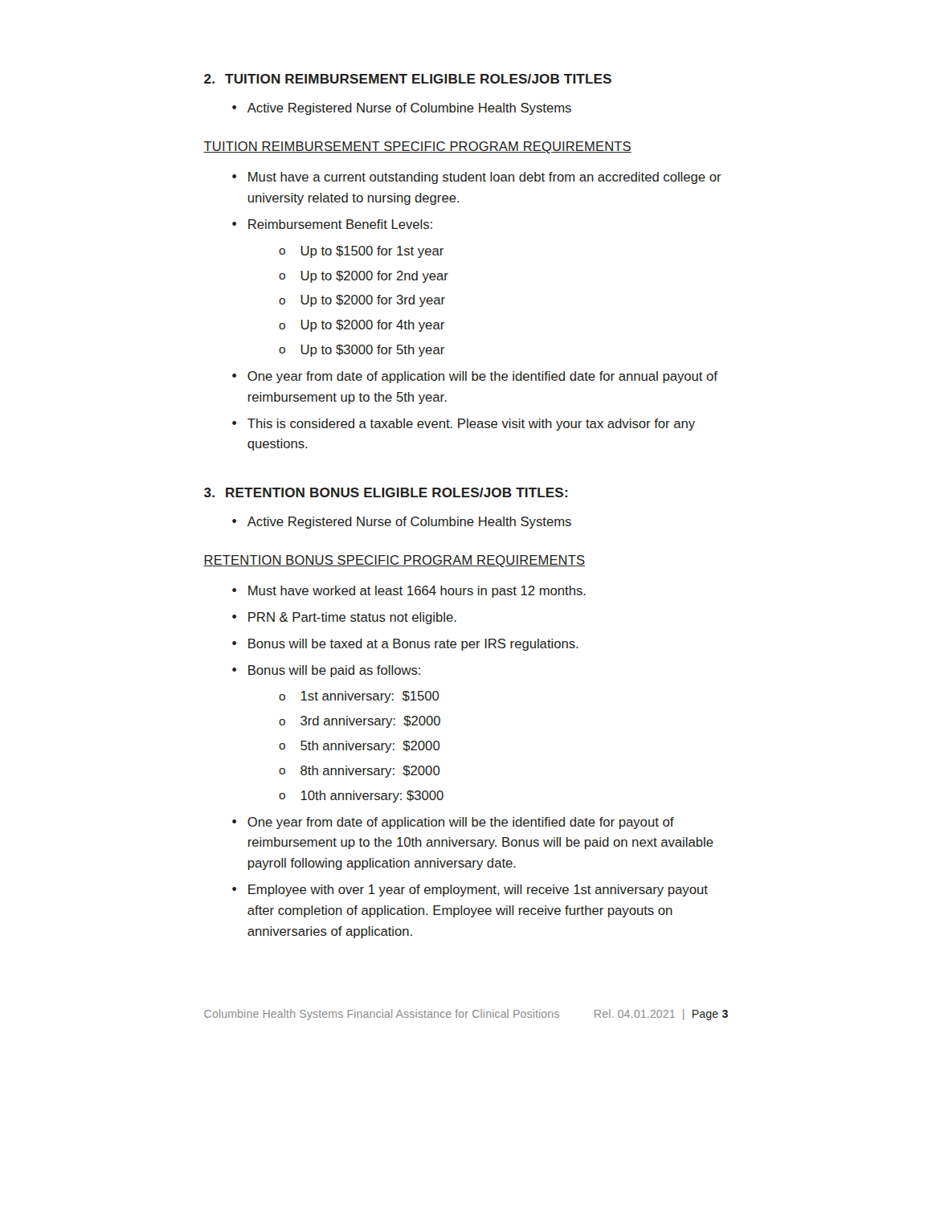TUITION REIMBURSEMENT ELIGIBLE ROLES/JOB TITLES
Active Registered Nurse of Columbine Health Systems
TUITION REIMBURSEMENT SPECIFIC PROGRAM REQUIREMENTS
Must have a current outstanding student loan debt from an accredited college or university related to nursing degree.
Reimbursement Benefit Levels:
Up to $1500 for 1st year
Up to $2000 for 2nd year
Up to $2000 for 3rd year
Up to $2000 for 4th year
Up to $3000 for 5th year
One year from date of application will be the identified date for annual payout of reimbursement up to the 5th year.
This is considered a taxable event. Please visit with your tax advisor for any questions.
RETENTION BONUS ELIGIBLE ROLES/JOB TITLES:
Active Registered Nurse of Columbine Health Systems
RETENTION BONUS SPECIFIC PROGRAM REQUIREMENTS
Must have worked at least 1664 hours in past 12 months.
PRN & Part-time status not eligible.
Bonus will be taxed at a Bonus rate per IRS regulations.
Bonus will be paid as follows:
1st anniversary: $1500
3rd anniversary: $2000
5th anniversary: $2000
8th anniversary: $2000
10th anniversary: $3000
One year from date of application will be the identified date for payout of reimbursement up to the 10th anniversary. Bonus will be paid on next available payroll following application anniversary date.
Employee with over 1 year of employment, will receive 1st anniversary payout after completion of application. Employee will receive further payouts on anniversaries of application.
Columbine Health Systems Financial Assistance for Clinical Positions Rel. 04.01.2021 | Page 3